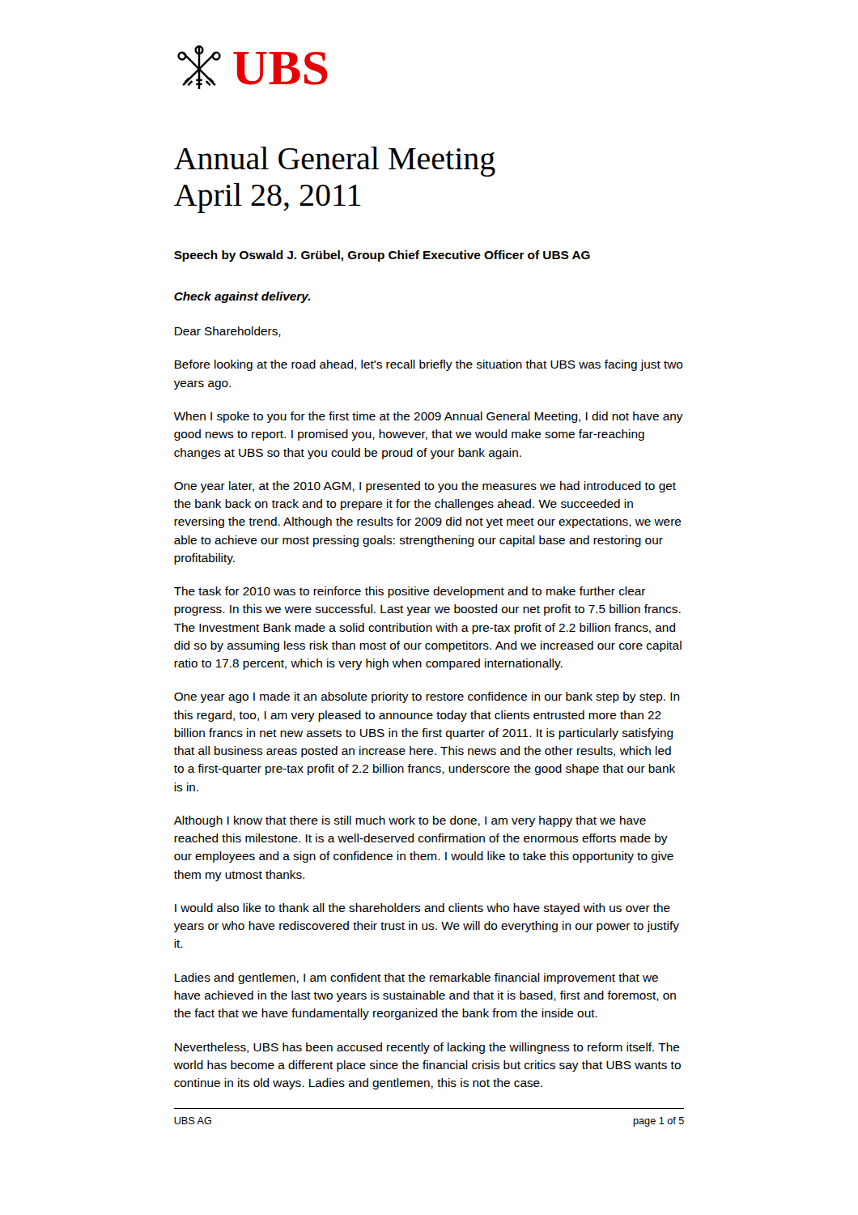UBS
Annual General Meeting
April 28, 2011
Speech by Oswald J. Grübel, Group Chief Executive Officer of UBS AG
Check against delivery.
Dear Shareholders,
Before looking at the road ahead, let's recall briefly the situation that UBS was facing just two years ago.
When I spoke to you for the first time at the 2009 Annual General Meeting, I did not have any good news to report. I promised you, however, that we would make some far-reaching changes at UBS so that you could be proud of your bank again.
One year later, at the 2010 AGM, I presented to you the measures we had introduced to get the bank back on track and to prepare it for the challenges ahead. We succeeded in reversing the trend. Although the results for 2009 did not yet meet our expectations, we were able to achieve our most pressing goals: strengthening our capital base and restoring our profitability.
The task for 2010 was to reinforce this positive development and to make further clear progress. In this we were successful. Last year we boosted our net profit to 7.5 billion francs. The Investment Bank made a solid contribution with a pre-tax profit of 2.2 billion francs, and did so by assuming less risk than most of our competitors. And we increased our core capital ratio to 17.8 percent, which is very high when compared internationally.
One year ago I made it an absolute priority to restore confidence in our bank step by step. In this regard, too, I am very pleased to announce today that clients entrusted more than 22 billion francs in net new assets to UBS in the first quarter of 2011. It is particularly satisfying that all business areas posted an increase here. This news and the other results, which led to a first-quarter pre-tax profit of 2.2 billion francs, underscore the good shape that our bank is in.
Although I know that there is still much work to be done, I am very happy that we have reached this milestone. It is a well-deserved confirmation of the enormous efforts made by our employees and a sign of confidence in them. I would like to take this opportunity to give them my utmost thanks.
I would also like to thank all the shareholders and clients who have stayed with us over the years or who have rediscovered their trust in us. We will do everything in our power to justify it.
Ladies and gentlemen, I am confident that the remarkable financial improvement that we have achieved in the last two years is sustainable and that it is based, first and foremost, on the fact that we have fundamentally reorganized the bank from the inside out.
Nevertheless, UBS has been accused recently of lacking the willingness to reform itself. The world has become a different place since the financial crisis but critics say that UBS wants to continue in its old ways. Ladies and gentlemen, this is not the case.
UBS AG page 1 of 5